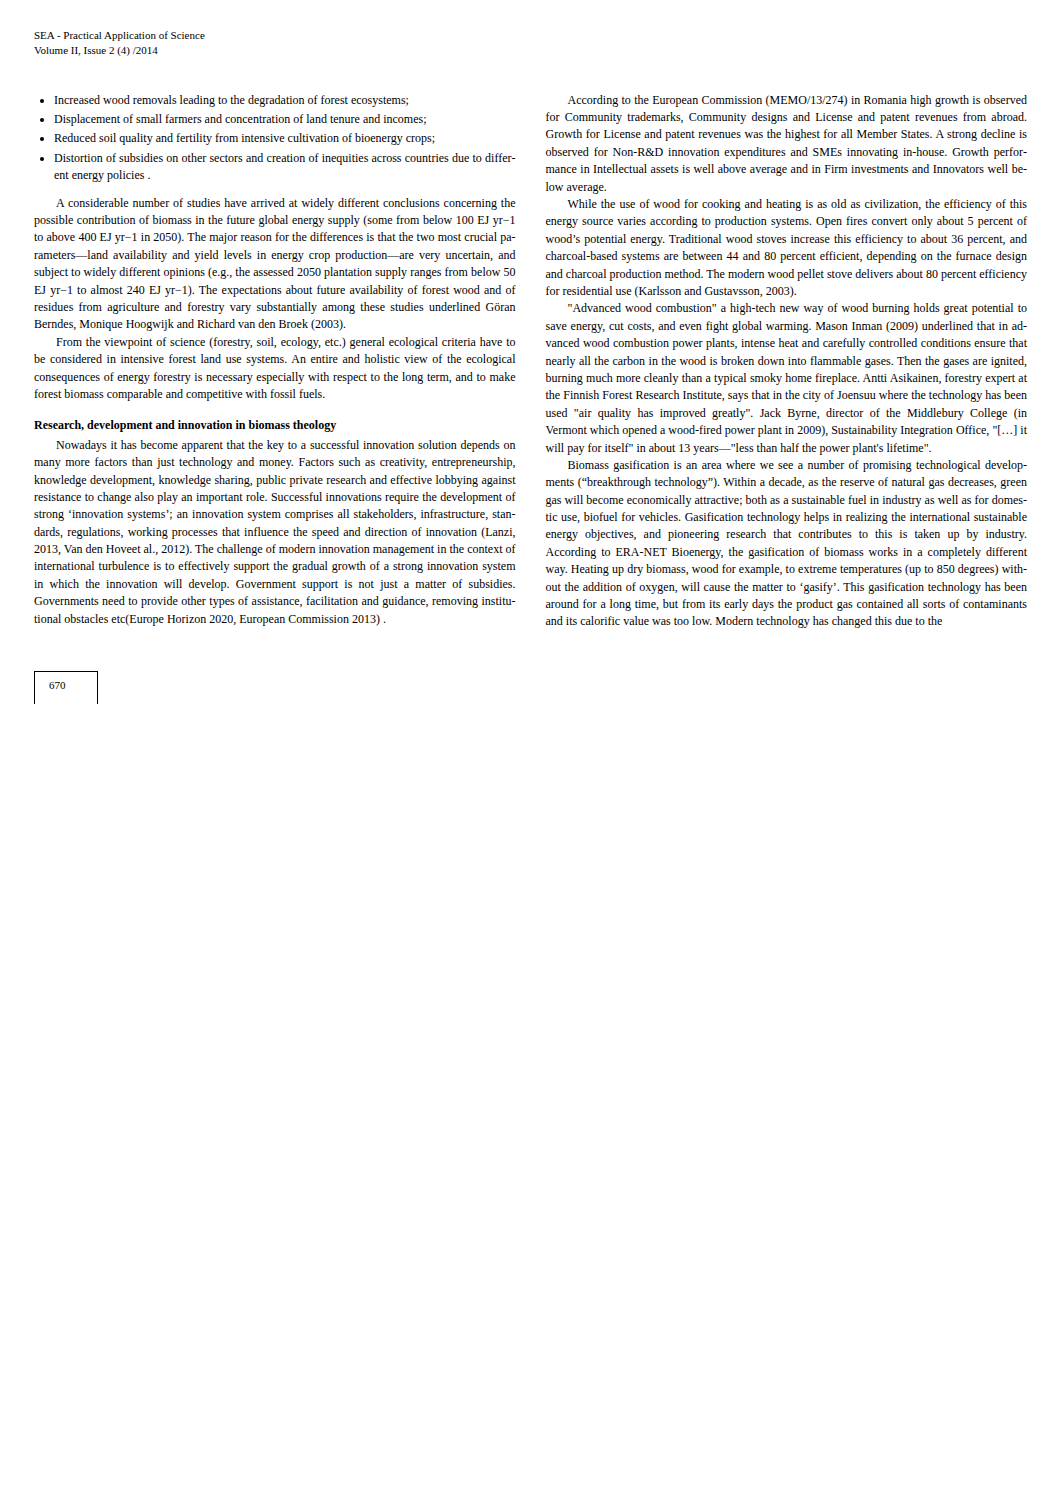SEA - Practical Application of Science
Volume II, Issue 2 (4) /2014
Increased wood removals leading to the degradation of forest ecosystems;
Displacement of small farmers and concentration of land tenure and incomes;
Reduced soil quality and fertility from intensive cultivation of bioenergy crops;
Distortion of subsidies on other sectors and creation of inequities across countries due to different energy policies .
A considerable number of studies have arrived at widely different conclusions concerning the possible contribution of biomass in the future global energy supply (some from below 100 EJ yr−1 to above 400 EJ yr−1 in 2050). The major reason for the differences is that the two most crucial parameters—land availability and yield levels in energy crop production—are very uncertain, and subject to widely different opinions (e.g., the assessed 2050 plantation supply ranges from below 50 EJ yr−1 to almost 240 EJ yr−1). The expectations about future availability of forest wood and of residues from agriculture and forestry vary substantially among these studies underlined Göran Berndes, Monique Hoogwijk and Richard van den Broek (2003).
From the viewpoint of science (forestry, soil, ecology, etc.) general ecological criteria have to be considered in intensive forest land use systems. An entire and holistic view of the ecological consequences of energy forestry is necessary especially with respect to the long term, and to make forest biomass comparable and competitive with fossil fuels.
Research, development and innovation in biomass theology
Nowadays it has become apparent that the key to a successful innovation solution depends on many more factors than just technology and money. Factors such as creativity, entrepreneurship, knowledge development, knowledge sharing, public private research and effective lobbying against resistance to change also play an important role. Successful innovations require the development of strong ‘innovation systems’; an innovation system comprises all stakeholders, infrastructure, standards, regulations, working processes that influence the speed and direction of innovation (Lanzi, 2013, Van den Hoveet al., 2012). The challenge of modern innovation management in the context of international turbulence is to effectively support the gradual growth of a strong innovation system in which the innovation will develop. Government support is not just a matter of subsidies. Governments need to provide other types of assistance, facilitation and guidance, removing institutional obstacles etc(Europe Horizon 2020, European Commission 2013) .
According to the European Commission (MEMO/13/274) in Romania high growth is observed for Community trademarks, Community designs and License and patent revenues from abroad. Growth for License and patent revenues was the highest for all Member States. A strong decline is observed for Non-R&D innovation expenditures and SMEs innovating in-house. Growth performance in Intellectual assets is well above average and in Firm investments and Innovators well below average.
While the use of wood for cooking and heating is as old as civilization, the efficiency of this energy source varies according to production systems. Open fires convert only about 5 percent of wood’s potential energy. Traditional wood stoves increase this efficiency to about 36 percent, and charcoal-based systems are between 44 and 80 percent efficient, depending on the furnace design and charcoal production method. The modern wood pellet stove delivers about 80 percent efficiency for residential use (Karlsson and Gustavsson, 2003).
"Advanced wood combustion" a high-tech new way of wood burning holds great potential to save energy, cut costs, and even fight global warming. Mason Inman (2009) underlined that in advanced wood combustion power plants, intense heat and carefully controlled conditions ensure that nearly all the carbon in the wood is broken down into flammable gases. Then the gases are ignited, burning much more cleanly than a typical smoky home fireplace. Antti Asikainen, forestry expert at the Finnish Forest Research Institute, says that in the city of Joensuu where the technology has been used "air quality has improved greatly". Jack Byrne, director of the Middlebury College (in Vermont which opened a wood-fired power plant in 2009), Sustainability Integration Office, "[…] it will pay for itself" in about 13 years—"less than half the power plant's lifetime".
Biomass gasification is an area where we see a number of promising technological developments (“breakthrough technology”). Within a decade, as the reserve of natural gas decreases, green gas will become economically attractive; both as a sustainable fuel in industry as well as for domestic use, biofuel for vehicles. Gasification technology helps in realizing the international sustainable energy objectives, and pioneering research that contributes to this is taken up by industry. According to ERA-NET Bioenergy, the gasification of biomass works in a completely different way. Heating up dry biomass, wood for example, to extreme temperatures (up to 850 degrees) without the addition of oxygen, will cause the matter to ‘gasify’. This gasification technology has been around for a long time, but from its early days the product gas contained all sorts of contaminants and its calorific value was too low. Modern technology has changed this due to the
670